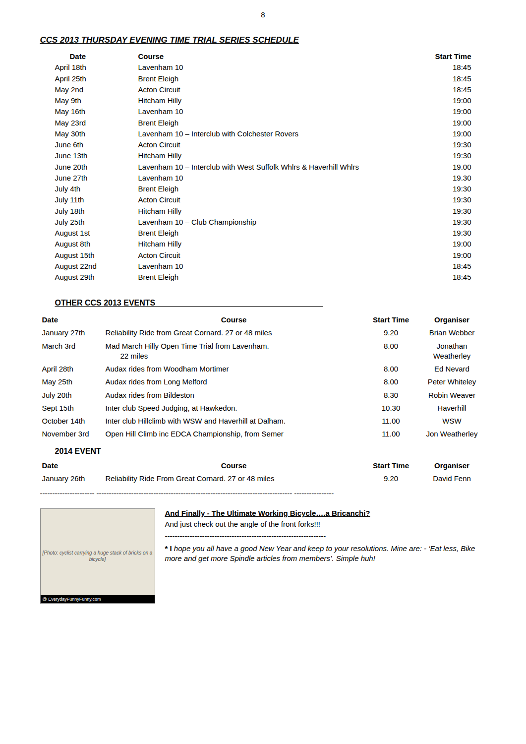8
CCS 2013 THURSDAY EVENING TIME TRIAL SERIES SCHEDULE
| Date | Course | Start Time |
| --- | --- | --- |
| April 18th | Lavenham 10 | 18:45 |
| April 25th | Brent Eleigh | 18:45 |
| May 2nd | Acton Circuit | 18:45 |
| May 9th | Hitcham Hilly | 19:00 |
| May 16th | Lavenham 10 | 19:00 |
| May 23rd | Brent Eleigh | 19:00 |
| May 30th | Lavenham 10 – Interclub with Colchester Rovers | 19:00 |
| June 6th | Acton Circuit | 19:30 |
| June 13th | Hitcham Hilly | 19:30 |
| June 20th | Lavenham 10 – Interclub with West Suffolk Whlrs & Haverhill Whlrs | 19.00 |
| June 27th | Lavenham 10 | 19.30 |
| July 4th | Brent Eleigh | 19:30 |
| July 11th | Acton Circuit | 19:30 |
| July 18th | Hitcham Hilly | 19:30 |
| July 25th | Lavenham 10 – Club Championship | 19:30 |
| August 1st | Brent Eleigh | 19:30 |
| August 8th | Hitcham Hilly | 19:00 |
| August 15th | Acton Circuit | 19:00 |
| August 22nd | Lavenham 10 | 18:45 |
| August 29th | Brent Eleigh | 18:45 |
OTHER CCS 2013 EVENTS______________________________________
| Date | Course | Start Time | Organiser |
| --- | --- | --- | --- |
| January 27th | Reliability Ride from Great Cornard. 27 or 48 miles | 9.20 | Brian Webber |
| March 3rd | Mad March Hilly Open Time Trial from Lavenham. 22 miles | 8.00 | Jonathan Weatherley |
| April 28th | Audax rides from Woodham Mortimer | 8.00 | Ed Nevard |
| May 25th | Audax rides from Long Melford | 8.00 | Peter Whiteley |
| July 20th | Audax rides from Bildeston | 8.30 | Robin Weaver |
| Sept 15th | Inter club Speed Judging, at Hawkedon. | 10.30 | Haverhill |
| October 14th | Inter club Hillclimb with WSW and Haverhill at Dalham. | 11.00 | WSW |
| November 3rd | Open Hill Climb inc EDCA Championship, from Semer | 11.00 | Jon Weatherley |
2014 EVENT
| Date | Course | Start Time | Organiser |
| --- | --- | --- | --- |
| January 26th | Reliability Ride From Great Cornard. 27 or 48 miles | 9.20 | David Fenn |
---------------------- ------------------------------------------------------------------------------- ----------------
[Photo: cyclist carrying a huge stack of bricks on a bicycle]
@ EverydayFunnyFunny.com
And Finally - The Ultimate Working Bicycle….a Bricanchi?
And just check out the angle of the front forks!!!
-----------------------------------------------------------------
* I hope you all have a good New Year and keep to your resolutions. Mine are: - ‘Eat less, Bike more and get more Spindle articles from members’. Simple huh!